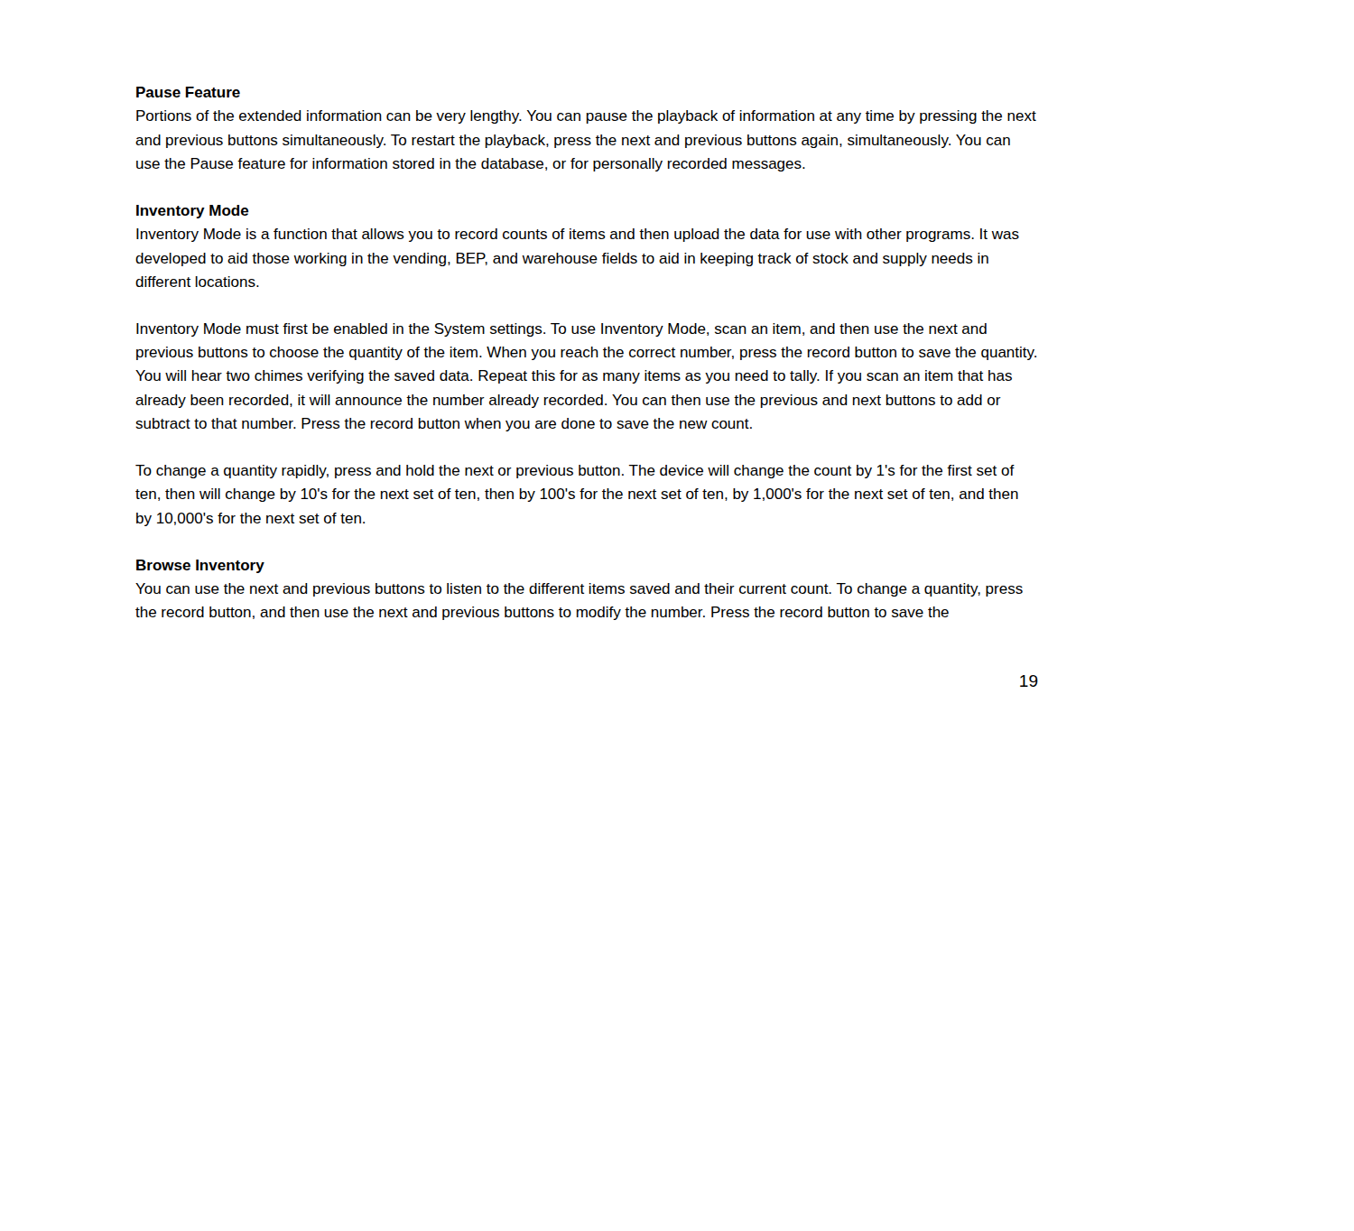Pause Feature
Portions of the extended information can be very lengthy. You can pause the playback of information at any time by pressing the next and previous buttons simultaneously. To restart the playback, press the next and previous buttons again, simultaneously. You can use the Pause feature for information stored in the database, or for personally recorded messages.
Inventory Mode
Inventory Mode is a function that allows you to record counts of items and then upload the data for use with other programs. It was developed to aid those working in the vending, BEP, and warehouse fields to aid in keeping track of stock and supply needs in different locations.
Inventory Mode must first be enabled in the System settings. To use Inventory Mode, scan an item, and then use the next and previous buttons to choose the quantity of the item. When you reach the correct number, press the record button to save the quantity. You will hear two chimes verifying the saved data. Repeat this for as many items as you need to tally. If you scan an item that has already been recorded, it will announce the number already recorded. You can then use the previous and next buttons to add or subtract to that number. Press the record button when you are done to save the new count.
To change a quantity rapidly, press and hold the next or previous button. The device will change the count by 1's for the first set of ten, then will change by 10's for the next set of ten, then by 100's for the next set of ten, by 1,000's for the next set of ten, and then by 10,000's for the next set of ten.
Browse Inventory
You can use the next and previous buttons to listen to the different items saved and their current count. To change a quantity, press the record button, and then use the next and previous buttons to modify the number. Press the record button to save the
19